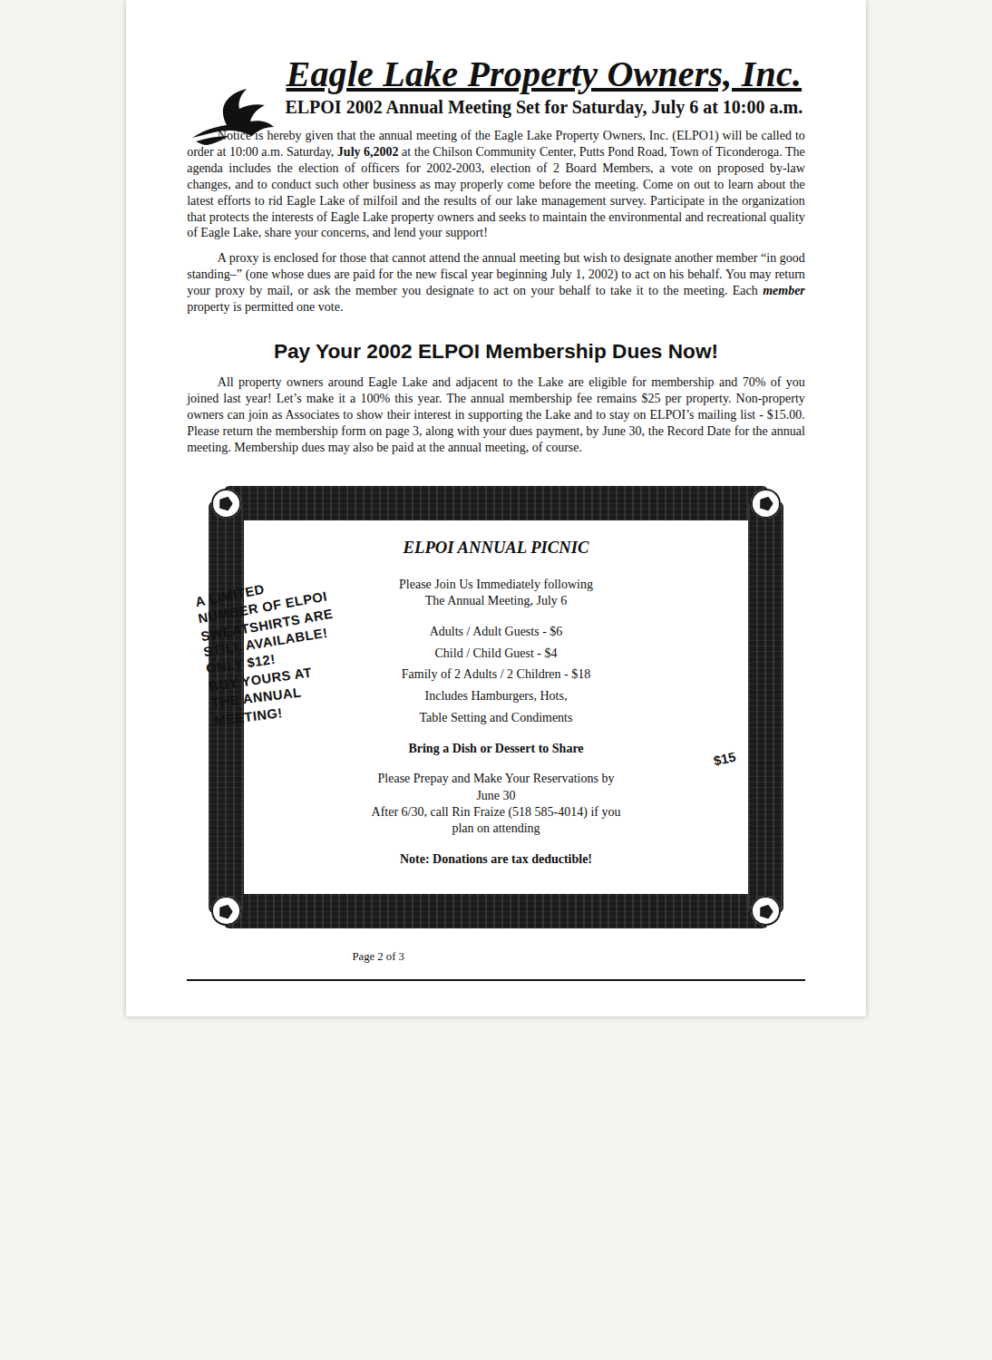Eagle Lake Property Owners, Inc.
ELPOI 2002 Annual Meeting Set for Saturday, July 6 at 10:00 a.m.
Notice is hereby given that the annual meeting of the Eagle Lake Property Owners, Inc. (ELPO1) will be called to order at 10:00 a.m. Saturday, July 6,2002 at the Chilson Community Center, Putts Pond Road, Town of Ticonderoga. The agenda includes the election of officers for 2002-2003, election of 2 Board Members, a vote on proposed by-law changes, and to conduct such other business as may properly come before the meeting. Come on out to learn about the latest efforts to rid Eagle Lake of milfoil and the results of our lake management survey. Participate in the organization that protects the interests of Eagle Lake property owners and seeks to maintain the environmental and recreational quality of Eagle Lake, share your concerns, and lend your support!
A proxy is enclosed for those that cannot attend the annual meeting but wish to designate another member “in good standing–” (one whose dues are paid for the new fiscal year beginning July 1, 2002) to act on his behalf. You may return your proxy by mail, or ask the member you designate to act on your behalf to take it to the meeting. Each member property is permitted one vote.
Pay Your 2002 ELPOI Membership Dues Now!
All property owners around Eagle Lake and adjacent to the Lake are eligible for membership and 70% of you joined last year! Let’s make it a 100% this year. The annual membership fee remains $25 per property. Non-property owners can join as Associates to show their interest in supporting the Lake and to stay on ELPOI’s mailing list - $15.00. Please return the membership form on page 3, along with your dues payment, by June 30, the Record Date for the annual meeting. Membership dues may also be paid at the annual meeting, of course.
A LIMITED NUMBER OF ELPOI SWEATSHIRTS ARE STILL AVAILABLE! ONLY $12! BUY YOURS AT THE ANNUAL MEETING!
$15
ELPOI ANNUAL PICNIC
Please Join Us Immediately following
The Annual Meeting, July 6
Adults / Adult Guests - $6
Child / Child Guest - $4
Family of 2 Adults / 2 Children - $18
Includes Hamburgers, Hots,
Table Setting and Condiments
Bring a Dish or Dessert to Share
Please Prepay and Make Your Reservations by
June 30
After 6/30, call Rin Fraize (518 585-4014) if you
plan on attending
Note: Donations are tax deductible!
Page 2 of 3